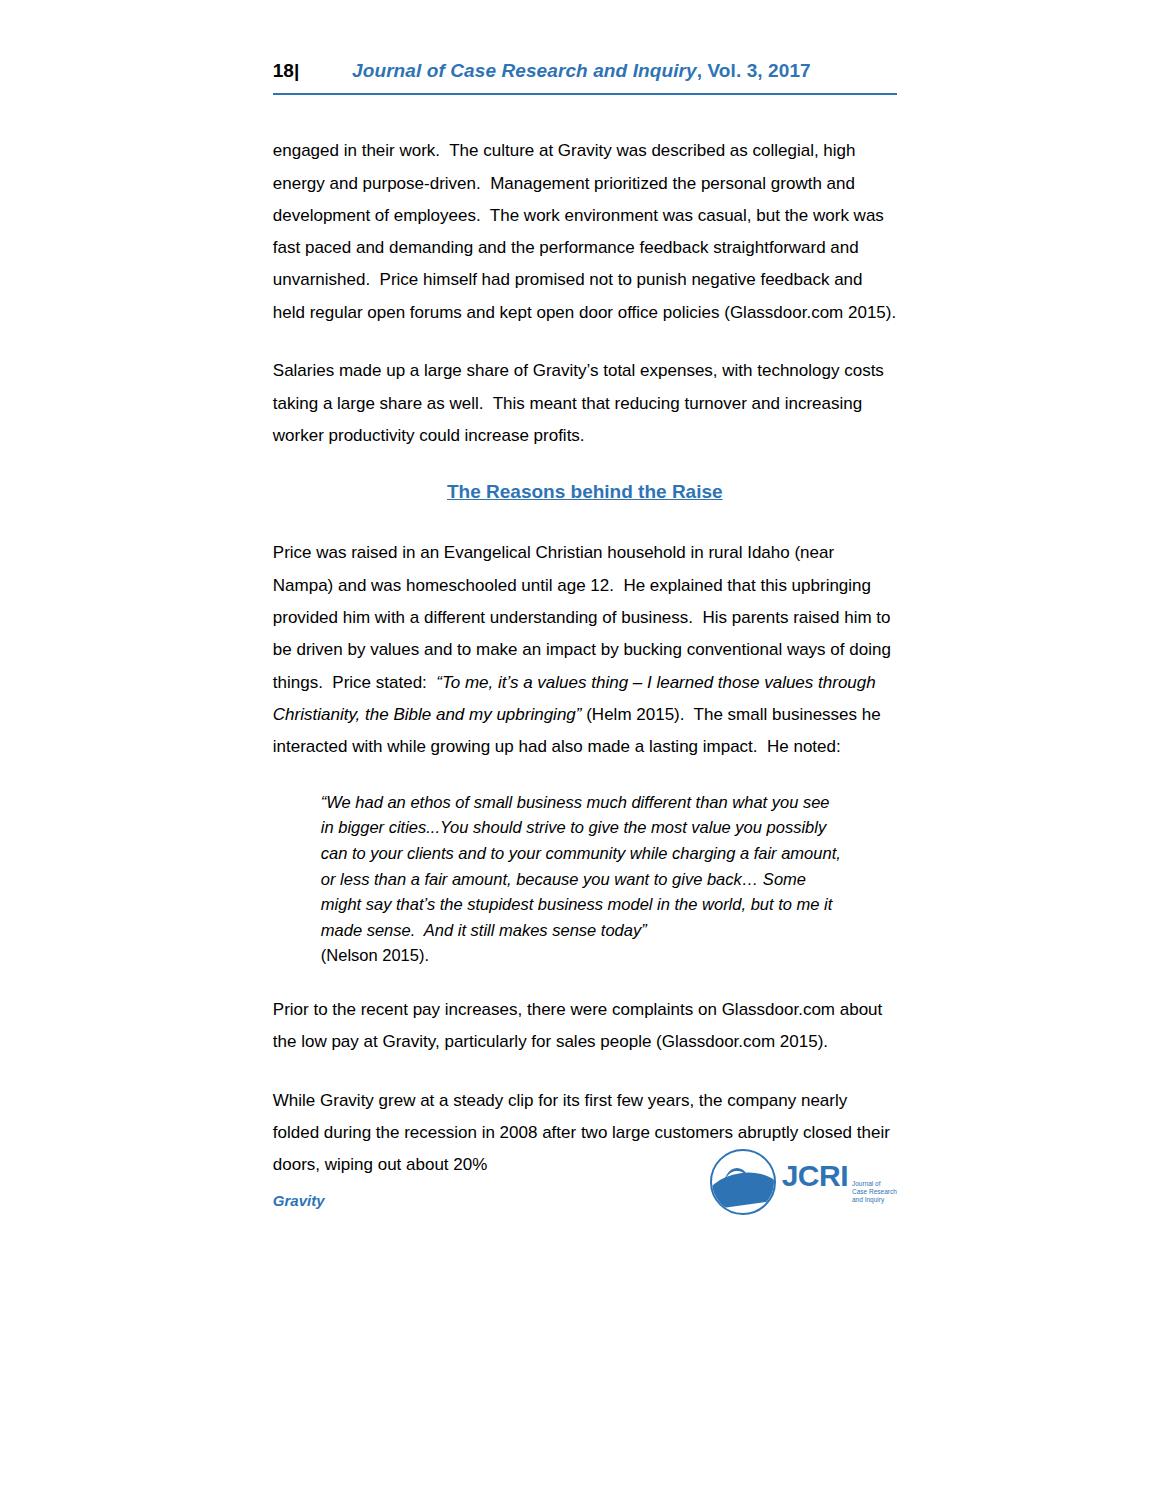18|
Journal of Case Research and Inquiry, Vol. 3, 2017
engaged in their work. The culture at Gravity was described as collegial, high energy and purpose-driven. Management prioritized the personal growth and development of employees. The work environment was casual, but the work was fast paced and demanding and the performance feedback straightforward and unvarnished. Price himself had promised not to punish negative feedback and held regular open forums and kept open door office policies (Glassdoor.com 2015).
Salaries made up a large share of Gravity’s total expenses, with technology costs taking a large share as well. This meant that reducing turnover and increasing worker productivity could increase profits.
The Reasons behind the Raise
Price was raised in an Evangelical Christian household in rural Idaho (near Nampa) and was homeschooled until age 12. He explained that this upbringing provided him with a different understanding of business. His parents raised him to be driven by values and to make an impact by bucking conventional ways of doing things. Price stated: “To me, it’s a values thing – I learned those values through Christianity, the Bible and my upbringing” (Helm 2015). The small businesses he interacted with while growing up had also made a lasting impact. He noted:
“We had an ethos of small business much different than what you see in bigger cities...You should strive to give the most value you possibly can to your clients and to your community while charging a fair amount, or less than a fair amount, because you want to give back… Some might say that’s the stupidest business model in the world, but to me it made sense. And it still makes sense today”
(Nelson 2015).
Prior to the recent pay increases, there were complaints on Glassdoor.com about the low pay at Gravity, particularly for sales people (Glassdoor.com 2015).
While Gravity grew at a steady clip for its first few years, the company nearly folded during the recession in 2008 after two large customers abruptly closed their doors, wiping out about 20%
Gravity
JCRI Journal of
Case Research
and Inquiry